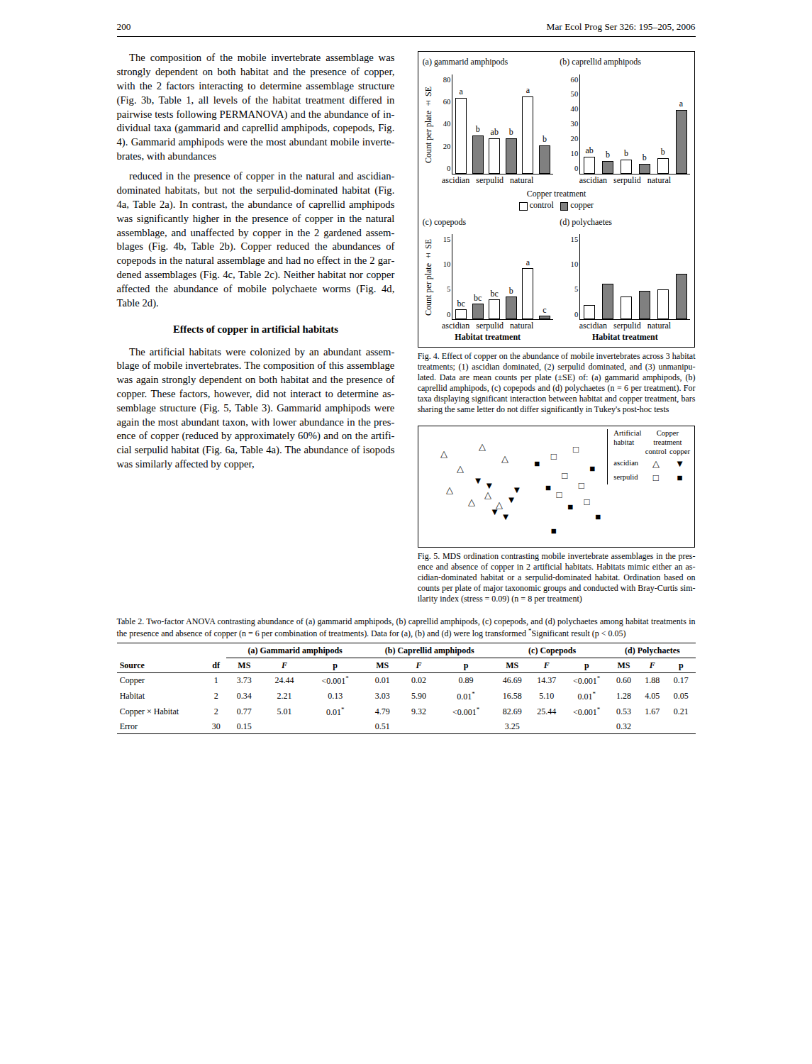200 Mar Ecol Prog Ser 326: 195–205, 2006
The composition of the mobile invertebrate assemblage was strongly dependent on both habitat and the presence of copper, with the 2 factors interacting to determine assemblage structure (Fig. 3b, Table 1, all levels of the habitat treatment differed in pairwise tests following PERMANOVA) and the abundance of individual taxa (gammarid and caprellid amphipods, copepods, Fig. 4). Gammarid amphipods were the most abundant mobile invertebrates, with abundances
reduced in the presence of copper in the natural and ascidian-dominated habitats, but not the serpulid-dominated habitat (Fig. 4a, Table 2a). In contrast, the abundance of caprellid amphipods was significantly higher in the presence of copper in the natural assemblage, and unaffected by copper in the 2 gardened assemblages (Fig. 4b, Table 2b). Copper reduced the abundances of copepods in the natural assemblage and had no effect in the 2 gardened assemblages (Fig. 4c, Table 2c). Neither habitat nor copper affected the abundance of mobile polychaete worms (Fig. 4d, Table 2d).
Effects of copper in artificial habitats
The artificial habitats were colonized by an abundant assemblage of mobile invertebrates. The composition of this assemblage was again strongly dependent on both habitat and the presence of copper. These factors, however, did not interact to determine assemblage structure (Fig. 5, Table 3). Gammarid amphipods were again the most abundant taxon, with lower abundance in the presence of copper (reduced by approximately 60%) and on the artificial serpulid habitat (Fig. 6a, Table 4a). The abundance of isopods was similarly affected by copper,
(a) gammarid amphipods
Count per plate ± SE
806040200
a
b
ab
b
a
b
ascidian serpulid natural
(b) caprellid amphipods
6050403020100
ab
b
b
b
b
a
ascidian serpulid natural
Copper treatment
control copper
(c) copepods
Count per plate ± SE
151050
bc
bc
bc
b
a
c
ascidian serpulid natural
Habitat treatment
(d) polychaetes
151050
ascidian serpulid natural
Habitat treatment
Fig. 4. Effect of copper on the abundance of mobile invertebrates across 3 habitat treatments; (1) ascidian dominated, (2) serpulid dominated, and (3) unmanipulated. Data are mean counts per plate (±SE) of: (a) gammarid amphipods, (b) caprellid amphipods, (c) copepods and (d) polychaetes (n = 6 per treatment). For taxa displaying significant interaction between habitat and copper treatment, bars sharing the same letter do not differ significantly in Tukey's post-hoc tests
△
△
△
△
△
△
△
△
▼
▼
▼
▼
▼
▼
□
□
□
□
□
□
■
■
■
■
■
■
| Artificial habitat | Copper treatment |
| | control | copper |
| ascidian | △ | ▼ |
| serpulid | □ | ■ |
Fig. 5. MDS ordination contrasting mobile invertebrate assemblages in the presence and absence of copper in 2 artificial habitats. Habitats mimic either an ascidian-dominated habitat or a serpulid-dominated habitat. Ordination based on counts per plate of major taxonomic groups and conducted with Bray-Curtis similarity index (stress = 0.09) (n = 8 per treatment)
Table 2. Two-factor ANOVA contrasting abundance of (a) gammarid amphipods, (b) caprellid amphipods, (c) copepods, and (d) polychaetes among habitat treatments in the presence and absence of copper (n = 6 per combination of treatments). Data for (a), (b) and (d) were log transformed * Significant result (p < 0.05)
| Source | df | (a) Gammarid amphipods | (b) Caprellid amphipods | (c) Copepods | (d) Polychaetes |
| --- | --- | --- | --- | --- | --- |
| MS | F | p | MS | F | p | MS | F | p | MS | F | p |
| Copper | 1 | 3.73 | 24.44 | <0.001 * | 0.01 | 0.02 | 0.89 | 46.69 | 14.37 | <0.001 * | 0.60 | 1.88 | 0.17 |
| Habitat | 2 | 0.34 | 2.21 | 0.13 | 3.03 | 5.90 | 0.01 * | 16.58 | 5.10 | 0.01 * | 1.28 | 4.05 | 0.05 |
| Copper × Habitat | 2 | 0.77 | 5.01 | 0.01 * | 4.79 | 9.32 | <0.001 * | 82.69 | 25.44 | <0.001 * | 0.53 | 1.67 | 0.21 |
| Error | 30 | 0.15 | | | 0.51 | | | 3.25 | | | 0.32 | | |